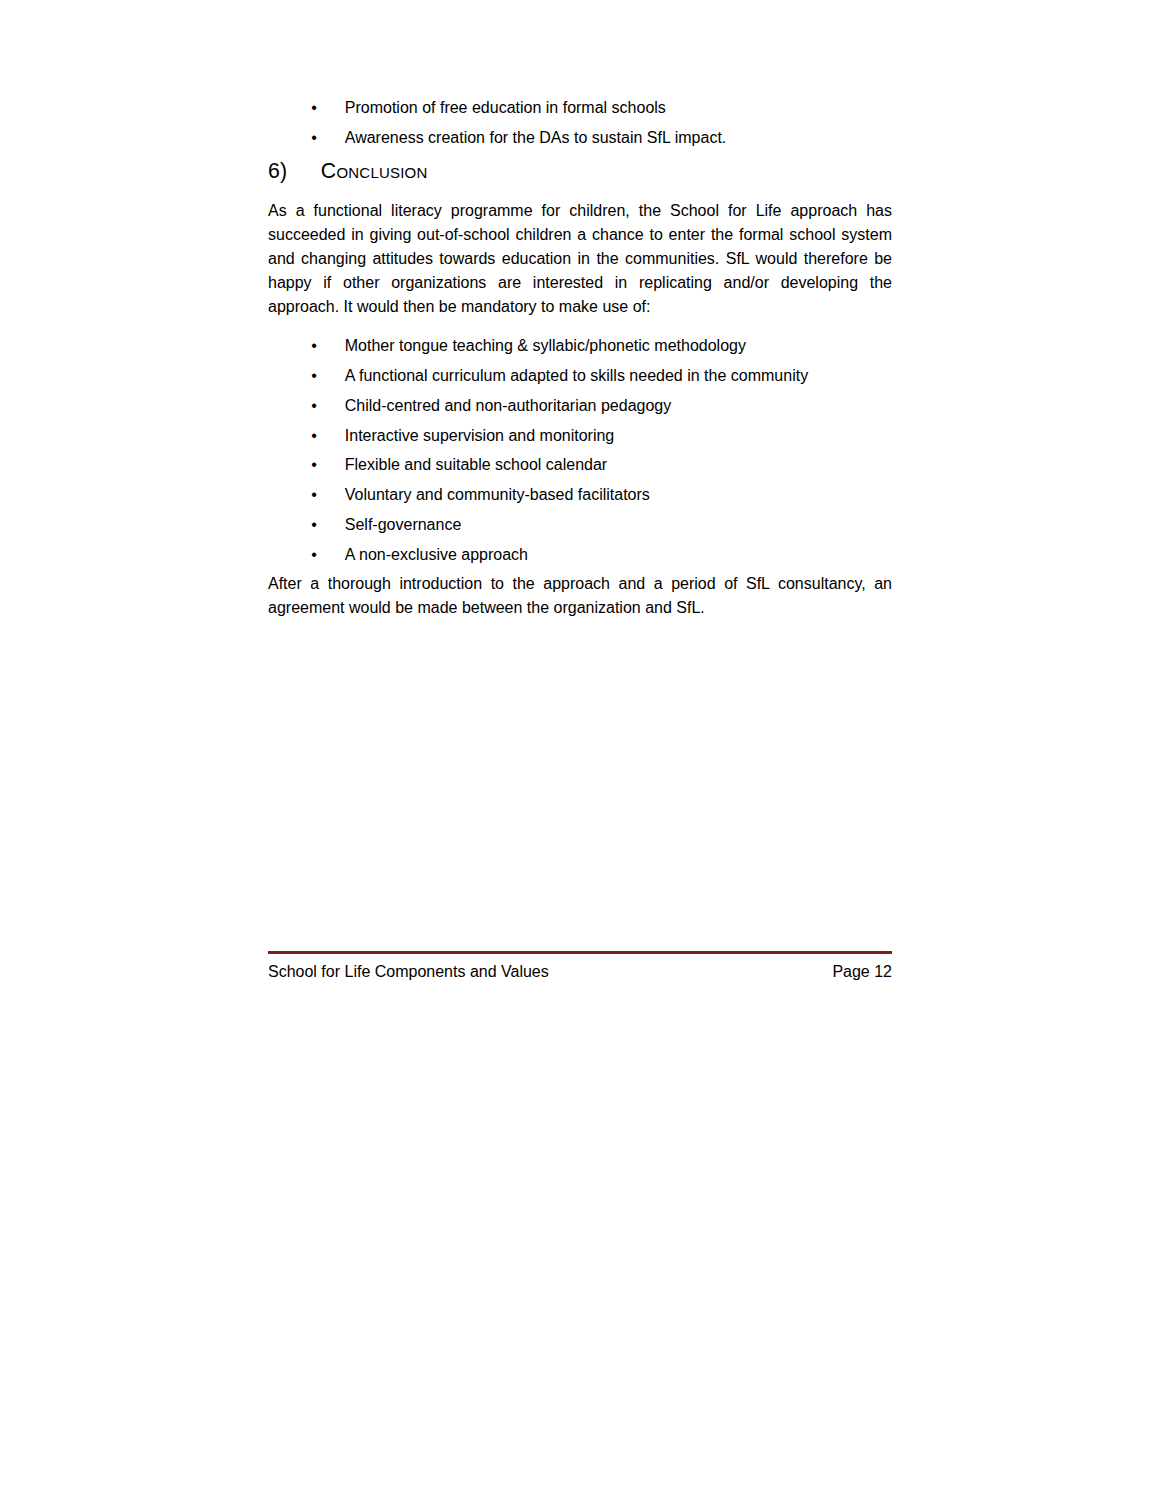Promotion of free education in formal schools
Awareness creation for the DAs to sustain SfL impact.
6) Conclusion
As a functional literacy programme for children, the School for Life approach has succeeded in giving out-of-school children a chance to enter the formal school system and changing attitudes towards education in the communities. SfL would therefore be happy if other organizations are interested in replicating and/or developing the approach. It would then be mandatory to make use of:
Mother tongue teaching & syllabic/phonetic methodology
A functional curriculum adapted to skills needed in the community
Child-centred and non-authoritarian pedagogy
Interactive supervision and monitoring
Flexible and suitable school calendar
Voluntary and community-based facilitators
Self-governance
A non-exclusive approach
After a thorough introduction to the approach and a period of SfL consultancy, an agreement would be made between the organization and SfL.
School for Life Components and Values
Page 12